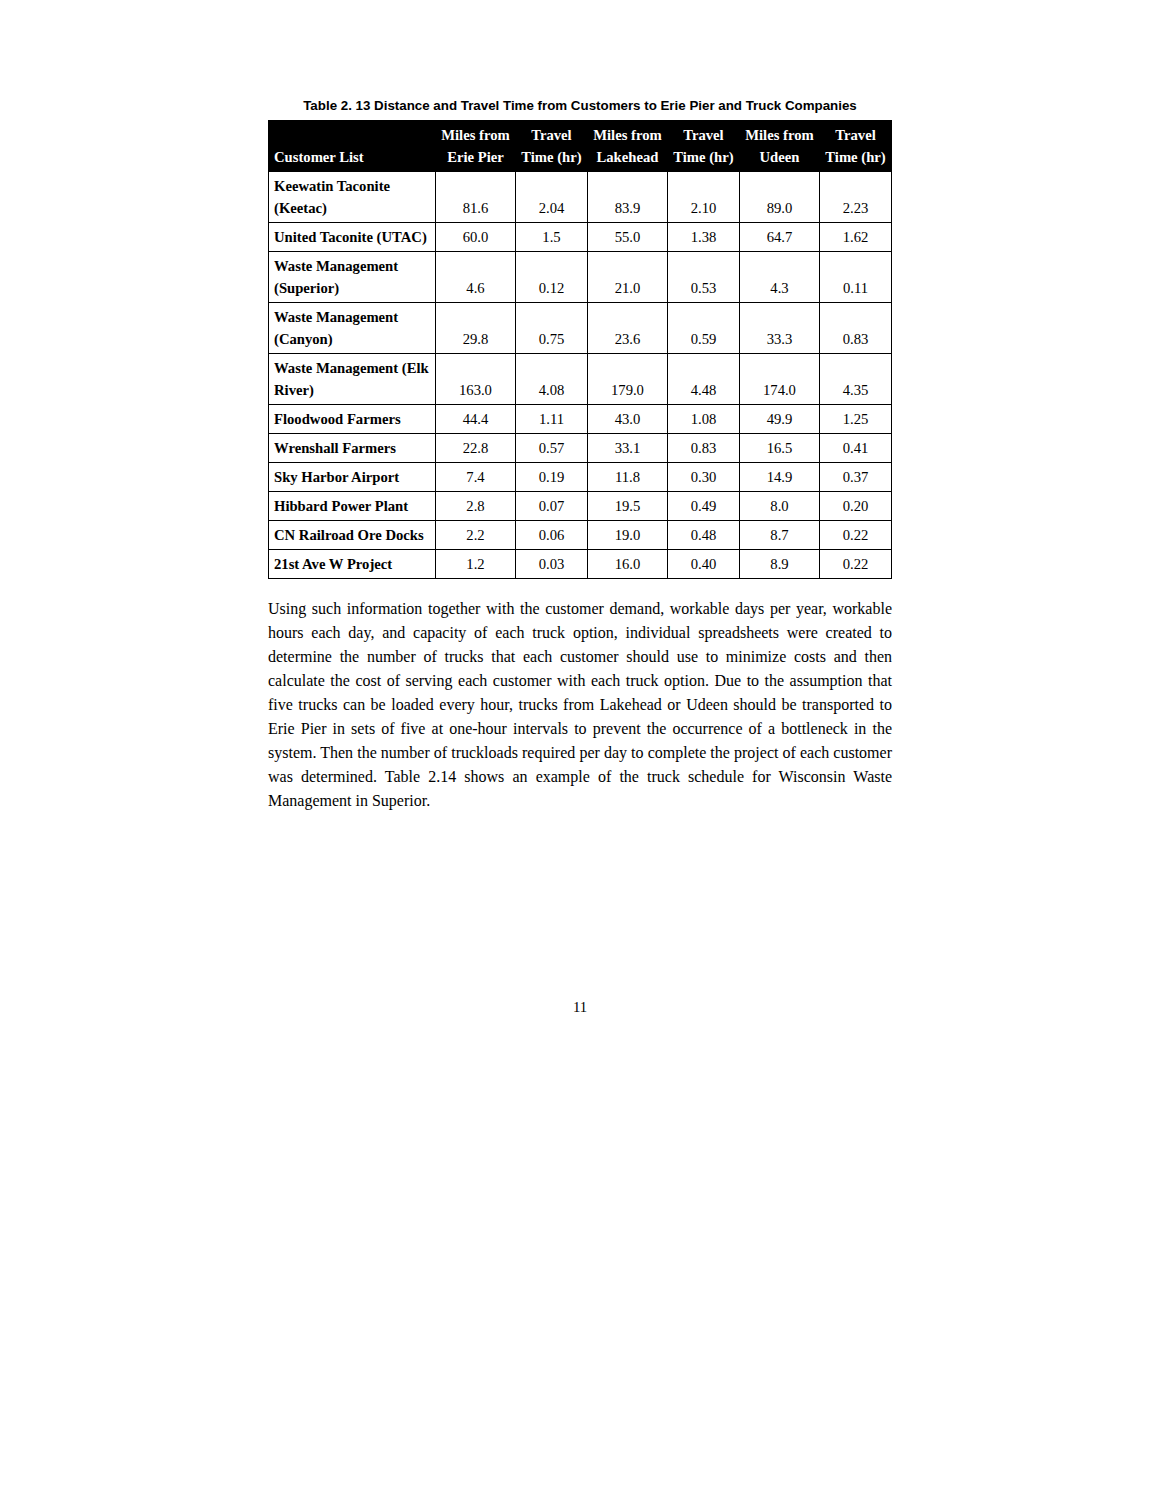Table 2. 13 Distance and Travel Time from Customers to Erie Pier and Truck Companies
| Customer List | Miles from Erie Pier | Travel Time (hr) | Miles from Lakehead | Travel Time (hr) | Miles from Udeen | Travel Time (hr) |
| --- | --- | --- | --- | --- | --- | --- |
| Keewatin Taconite (Keetac) | 81.6 | 2.04 | 83.9 | 2.10 | 89.0 | 2.23 |
| United Taconite (UTAC) | 60.0 | 1.5 | 55.0 | 1.38 | 64.7 | 1.62 |
| Waste Management (Superior) | 4.6 | 0.12 | 21.0 | 0.53 | 4.3 | 0.11 |
| Waste Management (Canyon) | 29.8 | 0.75 | 23.6 | 0.59 | 33.3 | 0.83 |
| Waste Management (Elk River) | 163.0 | 4.08 | 179.0 | 4.48 | 174.0 | 4.35 |
| Floodwood Farmers | 44.4 | 1.11 | 43.0 | 1.08 | 49.9 | 1.25 |
| Wrenshall Farmers | 22.8 | 0.57 | 33.1 | 0.83 | 16.5 | 0.41 |
| Sky Harbor Airport | 7.4 | 0.19 | 11.8 | 0.30 | 14.9 | 0.37 |
| Hibbard Power Plant | 2.8 | 0.07 | 19.5 | 0.49 | 8.0 | 0.20 |
| CN Railroad Ore Docks | 2.2 | 0.06 | 19.0 | 0.48 | 8.7 | 0.22 |
| 21st Ave W Project | 1.2 | 0.03 | 16.0 | 0.40 | 8.9 | 0.22 |
Using such information together with the customer demand, workable days per year, workable hours each day, and capacity of each truck option, individual spreadsheets were created to determine the number of trucks that each customer should use to minimize costs and then calculate the cost of serving each customer with each truck option. Due to the assumption that five trucks can be loaded every hour, trucks from Lakehead or Udeen should be transported to Erie Pier in sets of five at one-hour intervals to prevent the occurrence of a bottleneck in the system. Then the number of truckloads required per day to complete the project of each customer was determined. Table 2.14 shows an example of the truck schedule for Wisconsin Waste Management in Superior.
11